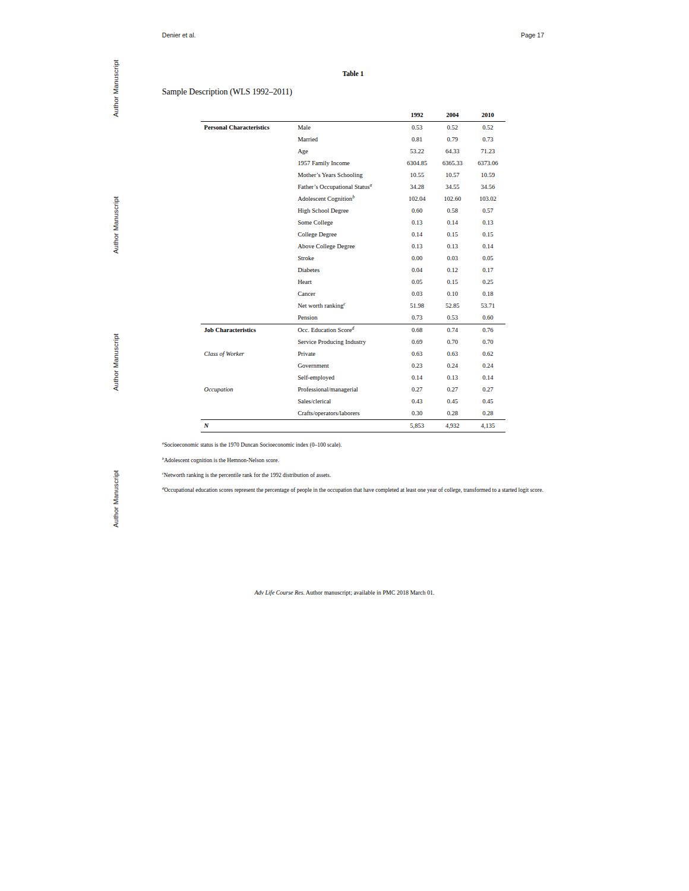Author Manuscript Author Manuscript Author Manuscript Author Manuscript
Denier et al.
Page 17
Table 1
Sample Description (WLS 1992–2011)
| | | 1992 | 2004 | 2010 |
| --- | --- | --- | --- | --- |
| Personal Characteristics | Male | 0.53 | 0.52 | 0.52 |
| | Married | 0.81 | 0.79 | 0.73 |
| | Age | 53.22 | 64.33 | 71.23 |
| | 1957 Family Income | 6304.85 | 6365.33 | 6373.06 |
| | Mother’s Years Schooling | 10.55 | 10.57 | 10.59 |
| | Father’s Occupational Status a | 34.28 | 34.55 | 34.56 |
| | Adolescent Cognition b | 102.04 | 102.60 | 103.02 |
| | High School Degree | 0.60 | 0.58 | 0.57 |
| | Some College | 0.13 | 0.14 | 0.13 |
| | College Degree | 0.14 | 0.15 | 0.15 |
| | Above College Degree | 0.13 | 0.13 | 0.14 |
| | Stroke | 0.00 | 0.03 | 0.05 |
| | Diabetes | 0.04 | 0.12 | 0.17 |
| | Heart | 0.05 | 0.15 | 0.25 |
| | Cancer | 0.03 | 0.10 | 0.18 |
| | Net worth ranking c | 51.98 | 52.85 | 53.71 |
| | Pension | 0.73 | 0.53 | 0.60 |
| Job Characteristics | Occ. Education Score d | 0.68 | 0.74 | 0.76 |
| | Service Producing Industry | 0.69 | 0.70 | 0.70 |
| Class of Worker | Private | 0.63 | 0.63 | 0.62 |
| | Government | 0.23 | 0.24 | 0.24 |
| | Self-employed | 0.14 | 0.13 | 0.14 |
| Occupation | Professional/managerial | 0.27 | 0.27 | 0.27 |
| | Sales/clerical | 0.43 | 0.45 | 0.45 |
| | Crafts/operators/laborers | 0.30 | 0.28 | 0.28 |
| N | | 5,853 | 4,932 | 4,135 |
a Socioeconomic status is the 1970 Duncan Socioeconomic index (0–100 scale).
b Adolescent cognition is the Hemnon-Nelson score.
c Networth ranking is the percentile rank for the 1992 distribution of assets.
d Occupational education scores represent the percentage of people in the occupation that have completed at least one year of college, transformed to a started logit score.
Adv Life Course Res. Author manuscript; available in PMC 2018 March 01.